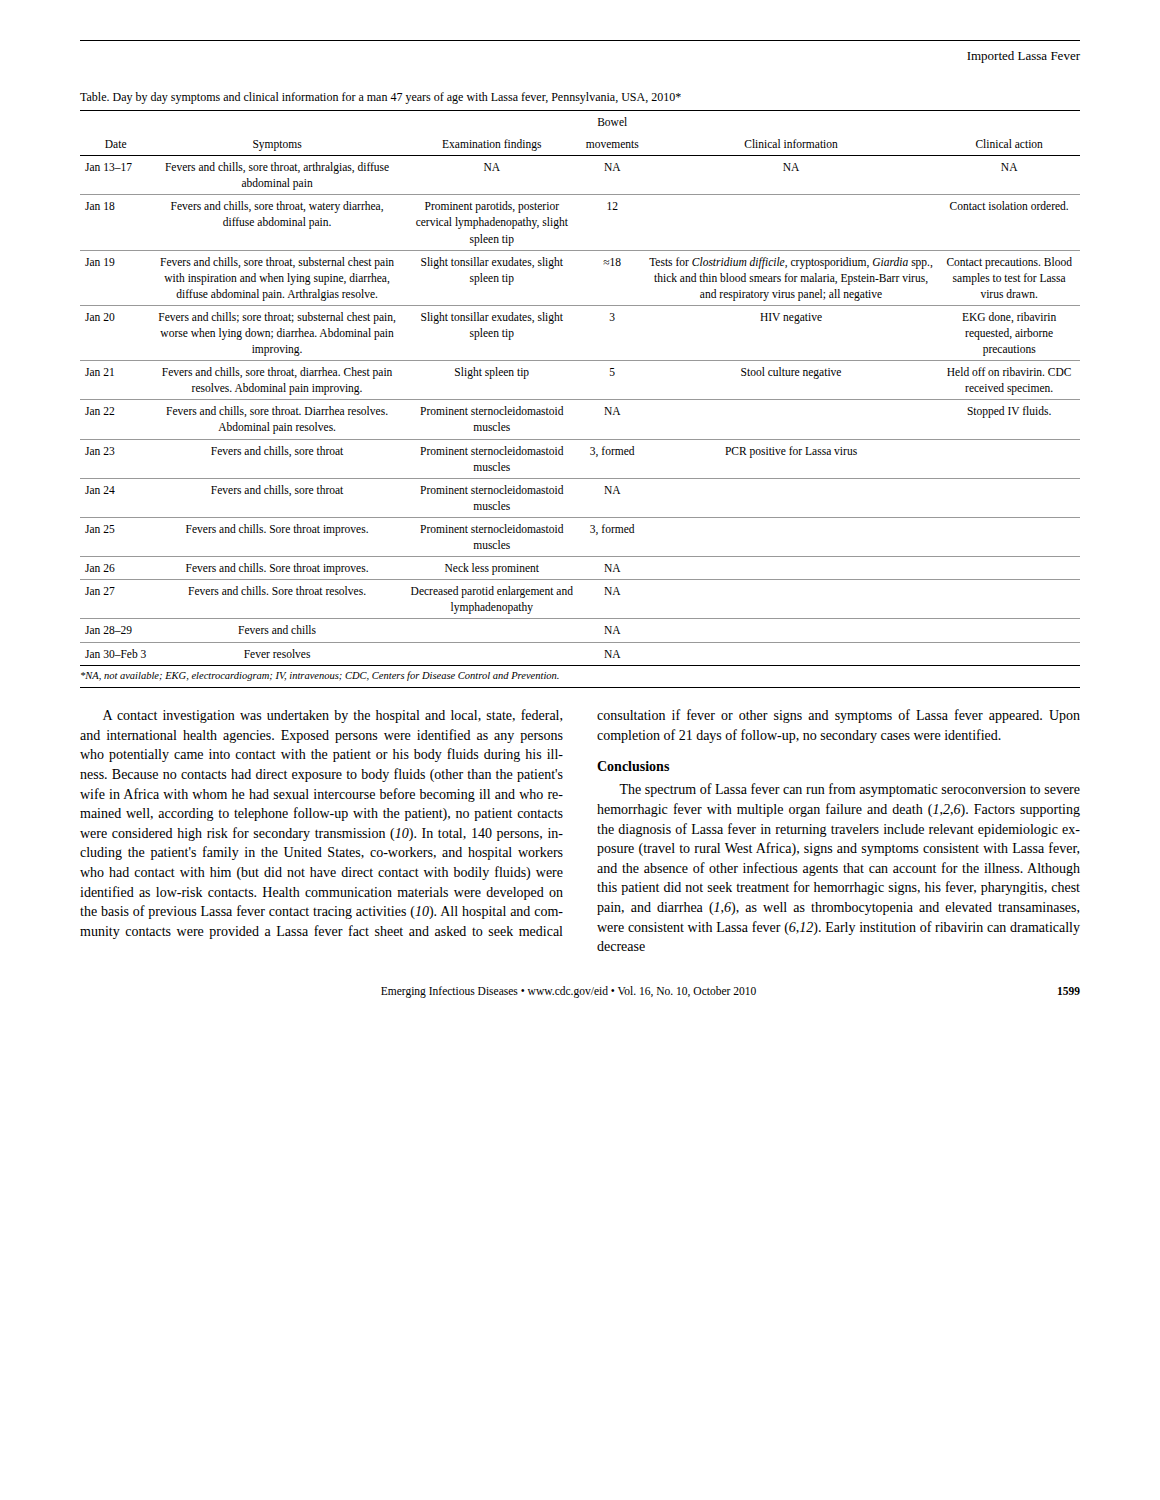Imported Lassa Fever
Table. Day by day symptoms and clinical information for a man 47 years of age with Lassa fever, Pennsylvania, USA, 2010*
| | | | Bowel | | |
| --- | --- | --- | --- | --- | --- |
| Date | Symptoms | Examination findings | movements | Clinical information | Clinical action |
| Jan 13–17 | Fevers and chills, sore throat, arthralgias, diffuse abdominal pain | NA | NA | NA | NA |
| Jan 18 | Fevers and chills, sore throat, watery diarrhea, diffuse abdominal pain. | Prominent parotids, posterior cervical lymphadenopathy, slight spleen tip | 12 | | Contact isolation ordered. |
| Jan 19 | Fevers and chills, sore throat, substernal chest pain with inspiration and when lying supine, diarrhea, diffuse abdominal pain. Arthralgias resolve. | Slight tonsillar exudates, slight spleen tip | ≈18 | Tests for Clostridium difficile , cryptosporidium, Giardia spp., thick and thin blood smears for malaria, Epstein-Barr virus, and respiratory virus panel; all negative | Contact precautions. Blood samples to test for Lassa virus drawn. |
| Jan 20 | Fevers and chills; sore throat; substernal chest pain, worse when lying down; diarrhea. Abdominal pain improving. | Slight tonsillar exudates, slight spleen tip | 3 | HIV negative | EKG done, ribavirin requested, airborne precautions |
| Jan 21 | Fevers and chills, sore throat, diarrhea. Chest pain resolves. Abdominal pain improving. | Slight spleen tip | 5 | Stool culture negative | Held off on ribavirin. CDC received specimen. |
| Jan 22 | Fevers and chills, sore throat. Diarrhea resolves. Abdominal pain resolves. | Prominent sternocleidomastoid muscles | NA | | Stopped IV fluids. |
| Jan 23 | Fevers and chills, sore throat | Prominent sternocleidomastoid muscles | 3, formed | PCR positive for Lassa virus | |
| Jan 24 | Fevers and chills, sore throat | Prominent sternocleidomastoid muscles | NA | | |
| Jan 25 | Fevers and chills. Sore throat improves. | Prominent sternocleidomastoid muscles | 3, formed | | |
| Jan 26 | Fevers and chills. Sore throat improves. | Neck less prominent | NA | | |
| Jan 27 | Fevers and chills. Sore throat resolves. | Decreased parotid enlargement and lymphadenopathy | NA | | |
| Jan 28–29 | Fevers and chills | | NA | | |
| Jan 30–Feb 3 | Fever resolves | | NA | | |
*NA, not available; EKG, electrocardiogram; IV, intravenous; CDC, Centers for Disease Control and Prevention.
A contact investigation was undertaken by the hospital and local, state, federal, and international health agencies. Exposed persons were identified as any persons who potentially came into contact with the patient or his body fluids during his illness. Because no contacts had direct exposure to body fluids (other than the patient's wife in Africa with whom he had sexual intercourse before becoming ill and who remained well, according to telephone follow-up with the patient), no patient contacts were considered high risk for secondary transmission (10). In total, 140 persons, including the patient's family in the United States, co-workers, and hospital workers who had contact with him (but did not have direct contact with bodily fluids) were identified as low-risk contacts. Health communication materials were developed on the basis of previous Lassa fever contact tracing activities (10). All hospital and community contacts were provided a Lassa fever fact sheet and asked to seek medical consultation if fever or other signs and symptoms of Lassa fever appeared. Upon completion of 21 days of follow-up, no secondary cases were identified.
Conclusions
The spectrum of Lassa fever can run from asymptomatic seroconversion to severe hemorrhagic fever with multiple organ failure and death (1,2,6). Factors supporting the diagnosis of Lassa fever in returning travelers include relevant epidemiologic exposure (travel to rural West Africa), signs and symptoms consistent with Lassa fever, and the absence of other infectious agents that can account for the illness. Although this patient did not seek treatment for hemorrhagic signs, his fever, pharyngitis, chest pain, and diarrhea (1,6), as well as thrombocytopenia and elevated transaminases, were consistent with Lassa fever (6,12). Early institution of ribavirin can dramatically decrease
Emerging Infectious Diseases • www.cdc.gov/eid • Vol. 16, No. 10, October 2010
1599